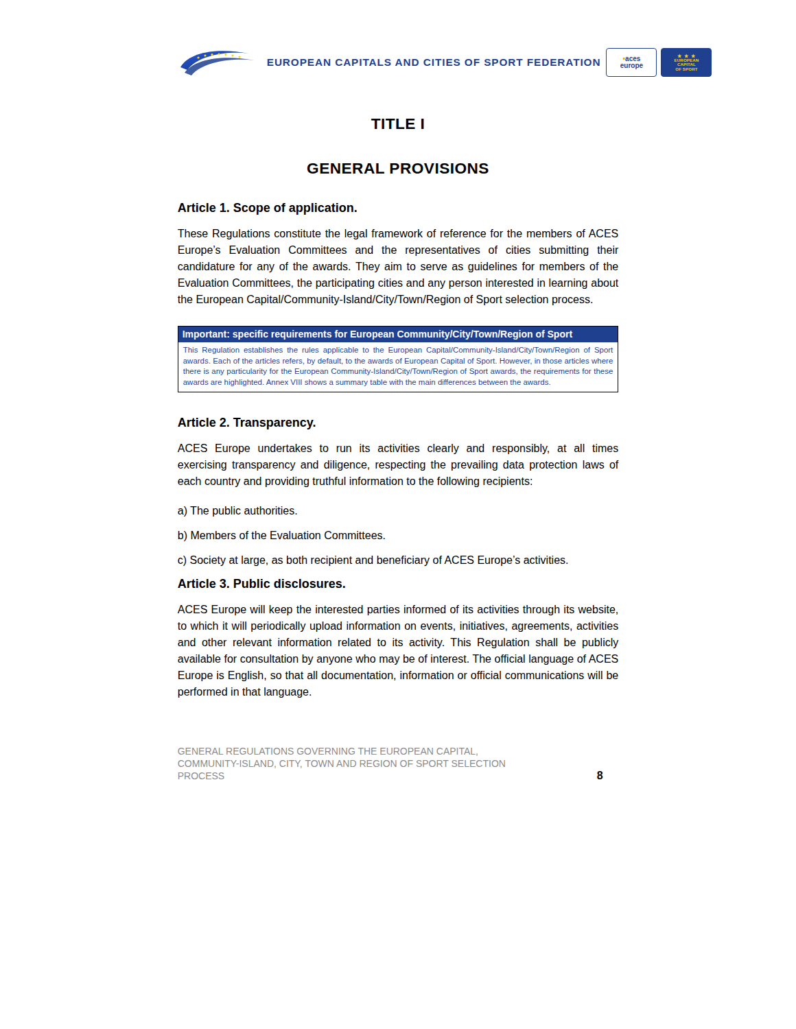EUROPEAN CAPITALS AND CITIES OF SPORT FEDERATION
•aces
europe
★ ★ ★ EUROPEAN CAPITAL
OF SPORT
TITLE I
GENERAL PROVISIONS
Article 1. Scope of application.
These Regulations constitute the legal framework of reference for the members of ACES Europe’s Evaluation Committees and the representatives of cities submitting their candidature for any of the awards. They aim to serve as guidelines for members of the Evaluation Committees, the participating cities and any person interested in learning about the European Capital/Community-Island/City/Town/Region of Sport selection process.
Important: specific requirements for European Community/City/Town/Region of Sport
This Regulation establishes the rules applicable to the European Capital/Community-Island/City/Town/Region of Sport awards. Each of the articles refers, by default, to the awards of European Capital of Sport. However, in those articles where there is any particularity for the European Community-Island/City/Town/Region of Sport awards, the requirements for these awards are highlighted. Annex VIII shows a summary table with the main differences between the awards.
Article 2. Transparency.
ACES Europe undertakes to run its activities clearly and responsibly, at all times exercising transparency and diligence, respecting the prevailing data protection laws of each country and providing truthful information to the following recipients:
a) The public authorities.
b) Members of the Evaluation Committees.
c) Society at large, as both recipient and beneficiary of ACES Europe’s activities.
Article 3. Public disclosures.
ACES Europe will keep the interested parties informed of its activities through its website, to which it will periodically upload information on events, initiatives, agreements, activities and other relevant information related to its activity. This Regulation shall be publicly available for consultation by anyone who may be of interest. The official language of ACES Europe is English, so that all documentation, information or official communications will be performed in that language.
General Regulations governing the European Capital, Community-Island, City, Town and Region of Sport selection process
8